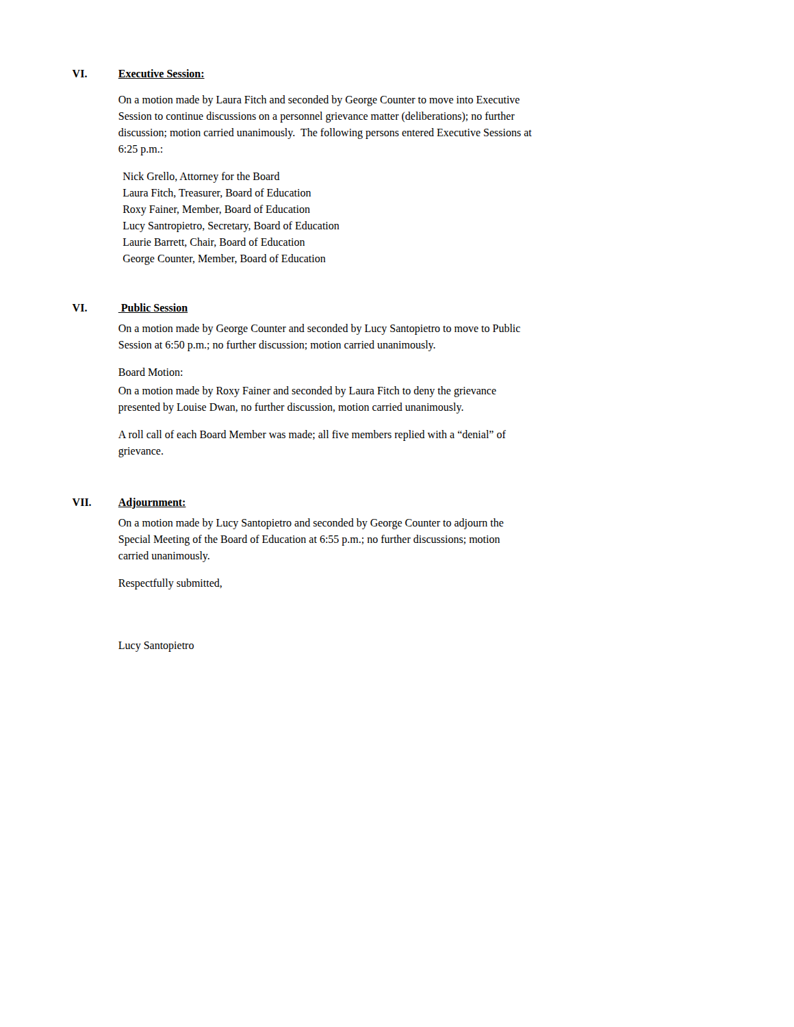VI.
Executive Session:
On a motion made by Laura Fitch and seconded by George Counter to move into Executive Session to continue discussions on a personnel grievance matter (deliberations); no further discussion; motion carried unanimously. The following persons entered Executive Sessions at 6:25 p.m.:
Nick Grello, Attorney for the Board
Laura Fitch, Treasurer, Board of Education
Roxy Fainer, Member, Board of Education
Lucy Santropietro, Secretary, Board of Education
Laurie Barrett, Chair, Board of Education
George Counter, Member, Board of Education
VI.
Public Session
On a motion made by George Counter and seconded by Lucy Santopietro to move to Public Session at 6:50 p.m.; no further discussion; motion carried unanimously.
Board Motion:
On a motion made by Roxy Fainer and seconded by Laura Fitch to deny the grievance presented by Louise Dwan, no further discussion, motion carried unanimously.
A roll call of each Board Member was made; all five members replied with a “denial” of grievance.
VII.
Adjournment:
On a motion made by Lucy Santopietro and seconded by George Counter to adjourn the Special Meeting of the Board of Education at 6:55 p.m.; no further discussions; motion carried unanimously.
Respectfully submitted,
Lucy Santopietro